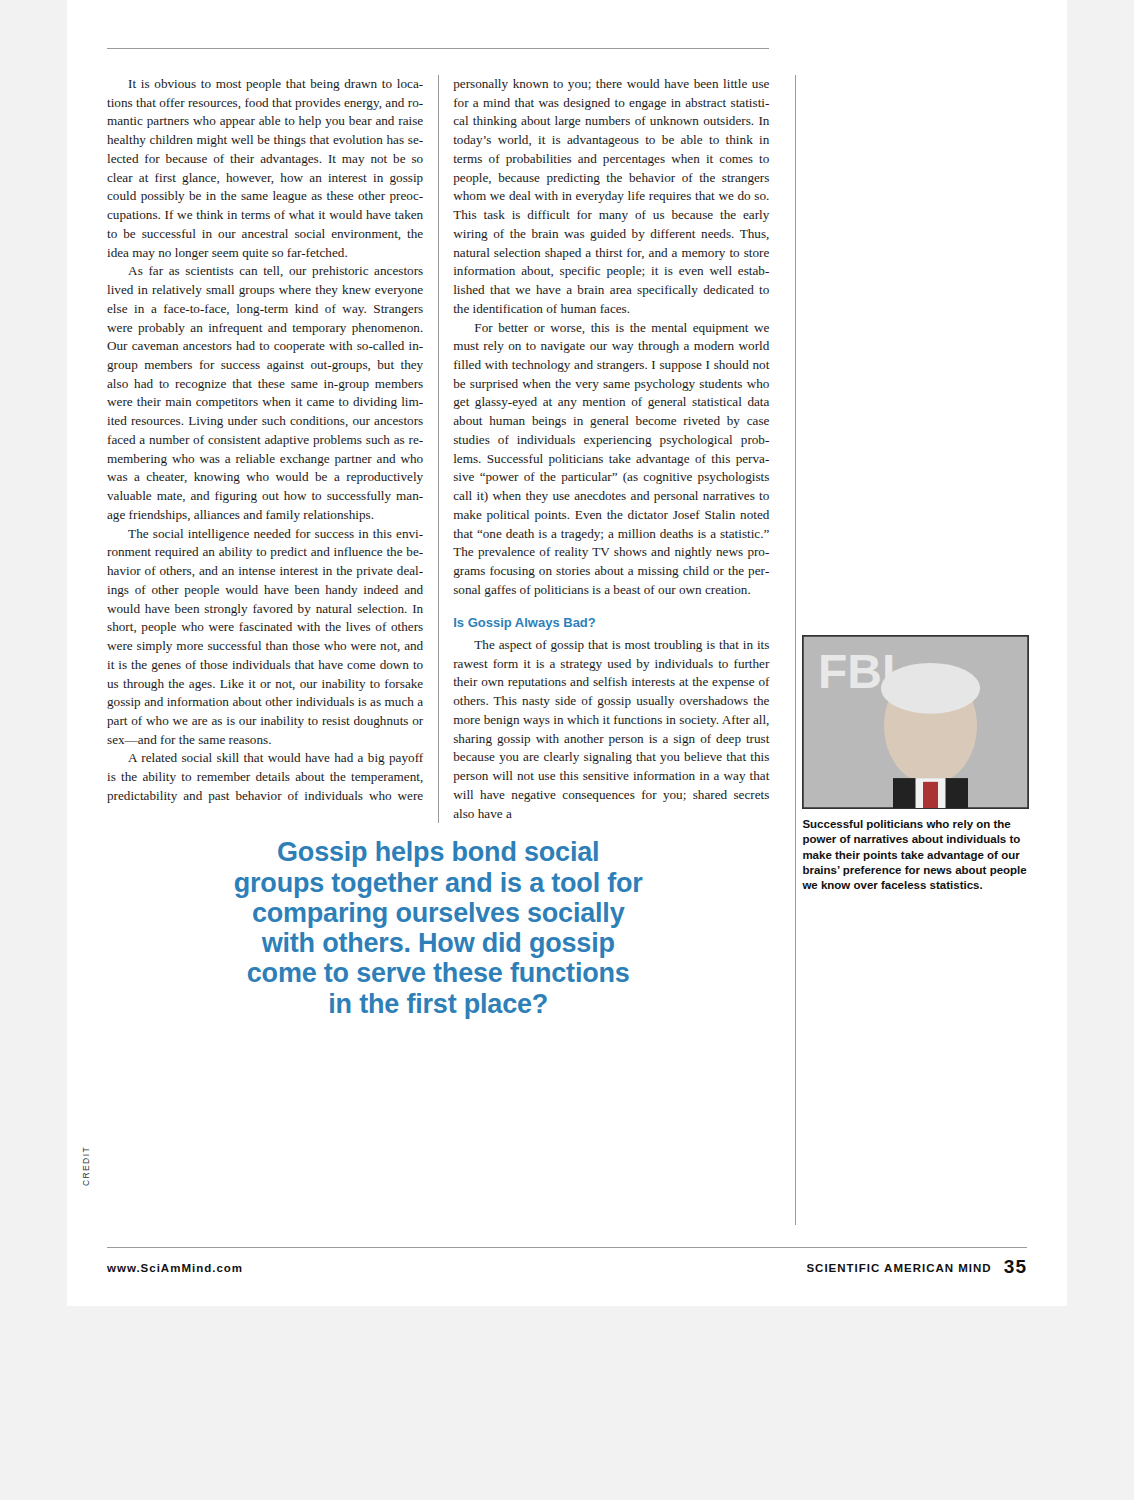It is obvious to most people that being drawn to locations that offer resources, food that provides energy, and romantic partners who appear able to help you bear and raise healthy children might well be things that evolution has selected for because of their advantages. It may not be so clear at first glance, however, how an interest in gossip could possibly be in the same league as these other preoccupations. If we think in terms of what it would have taken to be successful in our ancestral social environment, the idea may no longer seem quite so far-fetched.
As far as scientists can tell, our prehistoric ancestors lived in relatively small groups where they knew everyone else in a face-to-face, long-term kind of way. Strangers were probably an infrequent and temporary phenomenon. Our caveman ancestors had to cooperate with so-called in-group members for success against out-groups, but they also had to recognize that these same in-group members were their main competitors when it came to dividing limited resources. Living under such conditions, our ancestors faced a number of consistent adaptive problems such as remembering who was a reliable exchange partner and who was a cheater, knowing who would be a reproductively valuable mate, and figuring out how to successfully manage friendships, alliances and family relationships.
The social intelligence needed for success in this environment required an ability to predict and influence the behavior of others, and an intense interest in the private dealings of other people would have been handy indeed and would have been strongly favored by natural selection. In short, people who were fascinated with the lives of others were simply more successful than those who were not, and it is the genes of those individuals that have come down to us through the ages. Like it or not, our inability to forsake gossip and information about other individuals is as much a part of who we are as is our inability to resist doughnuts or sex—and for the same reasons.
A related social skill that would have had a big payoff is the ability to remember details about the temperament, predictability and past behavior of individuals who were personally known to you; there would have been little use for a mind that was designed to engage in abstract statistical thinking about large numbers of unknown outsiders. In today’s world, it is advantageous to be able to think in terms of probabilities and percentages when it comes to people, because predicting the behavior of the strangers whom we deal with in everyday life requires that we do so. This task is difficult for many of us because the early wiring of the brain was guided by different needs. Thus, natural selection shaped a thirst for, and a memory to store information about, specific people; it is even well established that we have a brain area specifically dedicated to the identification of human faces.
For better or worse, this is the mental equipment we must rely on to navigate our way through a modern world filled with technology and strangers. I suppose I should not be surprised when the very same psychology students who get glassy-eyed at any mention of general statistical data about human beings in general become riveted by case studies of individuals experiencing psychological problems. Successful politicians take advantage of this pervasive “power of the particular” (as cognitive psychologists call it) when they use anecdotes and personal narratives to make political points. Even the dictator Josef Stalin noted that “one death is a tragedy; a million deaths is a statistic.” The prevalence of reality TV shows and nightly news programs focusing on stories about a missing child or the personal gaffes of politicians is a beast of our own creation.
Is Gossip Always Bad?
The aspect of gossip that is most troubling is that in its rawest form it is a strategy used by individuals to further their own reputations and selfish interests at the expense of others. This nasty side of gossip usually overshadows the more benign ways in which it functions in society. After all, sharing gossip with another person is a sign of deep trust because you are clearly signaling that you believe that this person will not use this sensitive information in a way that will have negative consequences for you; shared secrets also have a
Gossip helps bond social groups together and is a tool for comparing ourselves socially with others. How did gossip come to serve these functions in the first place?
Successful politicians who rely on the power of narratives about individuals to make their points take advantage of our brains’ preference for news about people we know over faceless statistics.
CREDIT
www.SciAmMind.com
SCIENTIFIC AMERICAN MIND 35